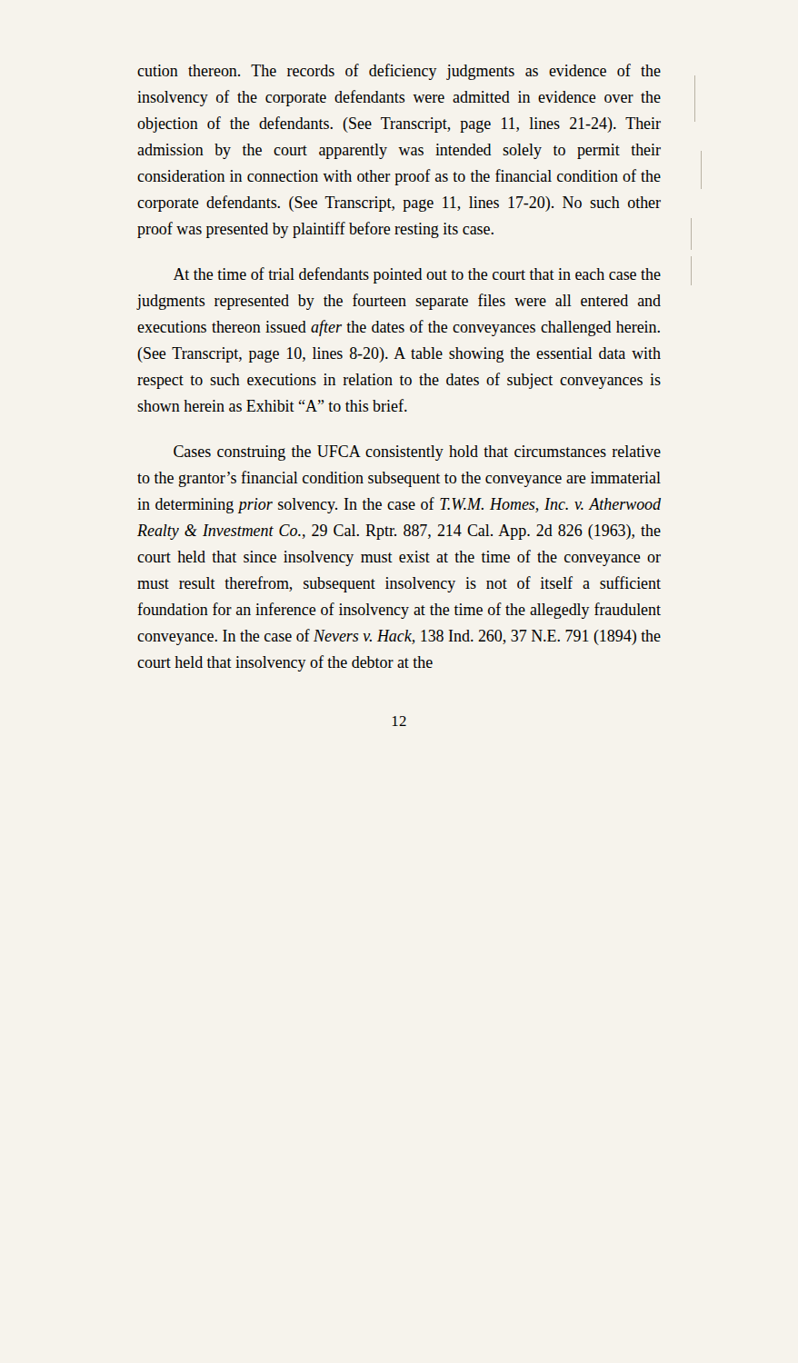cution thereon. The records of deficiency judgments as evidence of the insolvency of the corporate defendants were admitted in evidence over the objection of the defendants. (See Transcript, page 11, lines 21-24). Their admission by the court apparently was intended solely to permit their consideration in connection with other proof as to the financial condition of the corporate defendants. (See Transcript, page 11, lines 17-20). No such other proof was presented by plaintiff before resting its case.
At the time of trial defendants pointed out to the court that in each case the judgments represented by the fourteen separate files were all entered and executions thereon issued after the dates of the conveyances challenged herein. (See Transcript, page 10, lines 8-20). A table showing the essential data with respect to such executions in relation to the dates of subject conveyances is shown herein as Exhibit “A” to this brief.
Cases construing the UFCA consistently hold that circumstances relative to the grantor’s financial condition subsequent to the conveyance are immaterial in determining prior solvency. In the case of T.W.M. Homes, Inc. v. Atherwood Realty & Investment Co., 29 Cal. Rptr. 887, 214 Cal. App. 2d 826 (1963), the court held that since insolvency must exist at the time of the conveyance or must result therefrom, subsequent insolvency is not of itself a sufficient foundation for an inference of insolvency at the time of the allegedly fraudulent conveyance. In the case of Nevers v. Hack, 138 Ind. 260, 37 N.E. 791 (1894) the court held that insolvency of the debtor at the
12